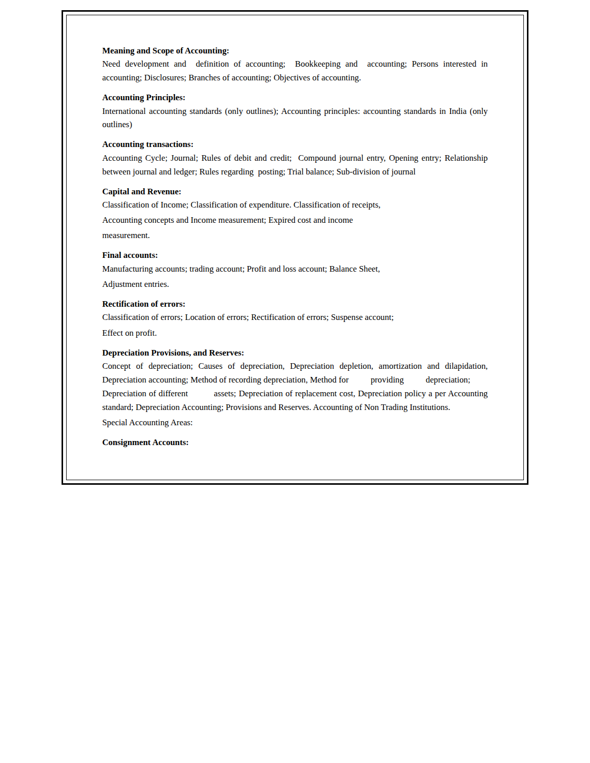Meaning and Scope of Accounting:
Need development and definition of accounting; Bookkeeping and accounting; Persons interested in accounting; Disclosures; Branches of accounting; Objectives of accounting.
Accounting Principles:
International accounting standards (only outlines); Accounting principles: accounting standards in India (only outlines)
Accounting transactions:
Accounting Cycle; Journal; Rules of debit and credit; Compound journal entry, Opening entry; Relationship between journal and ledger; Rules regarding posting; Trial balance; Sub-division of journal
Capital and Revenue:
Classification of Income; Classification of expenditure. Classification of receipts,
Accounting concepts and Income measurement; Expired cost and income
measurement.
Final accounts:
Manufacturing accounts; trading account; Profit and loss account; Balance Sheet,
Adjustment entries.
Rectification of errors:
Classification of errors; Location of errors; Rectification of errors; Suspense account;
Effect on profit.
Depreciation Provisions, and Reserves:
Concept of depreciation; Causes of depreciation, Depreciation depletion, amortization and dilapidation, Depreciation accounting; Method of recording depreciation, Method for providing depreciation; Depreciation of different assets; Depreciation of replacement cost, Depreciation policy a per Accounting standard; Depreciation Accounting; Provisions and Reserves. Accounting of Non Trading Institutions.
Special Accounting Areas:
Consignment Accounts: